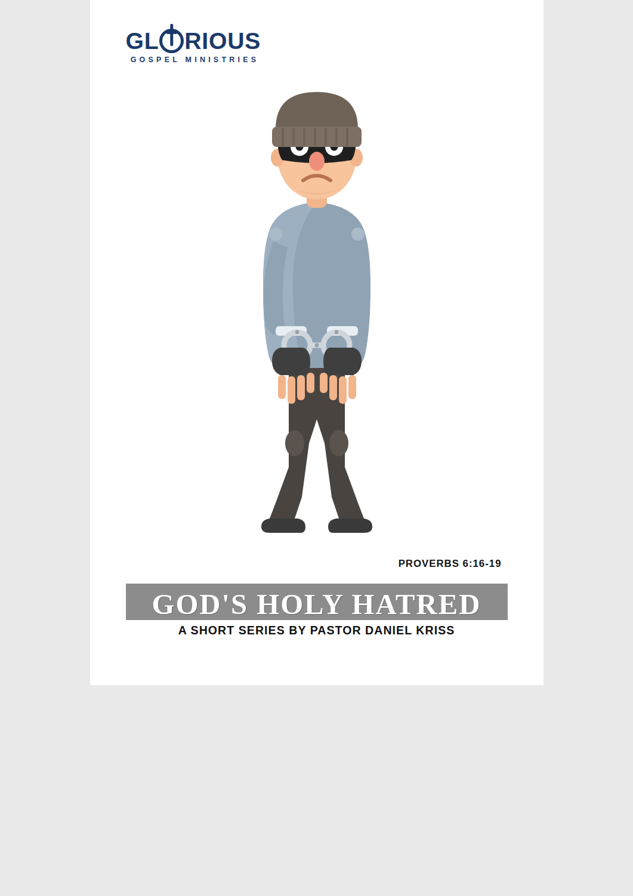GL RIOUS
GOSPEL MINISTRIES
Illustration of a handcuffed burglar A cartoon thief wearing a grey knit beanie and a black eye mask, frowning, with his wrists bound together in handcuffs, wearing a blue-grey sweater, fingerless gloves and dark trousers.
PROVERBS 6:16-19
GOD'S HOLY HATRED
A Short Series by Pastor Daniel Kriss